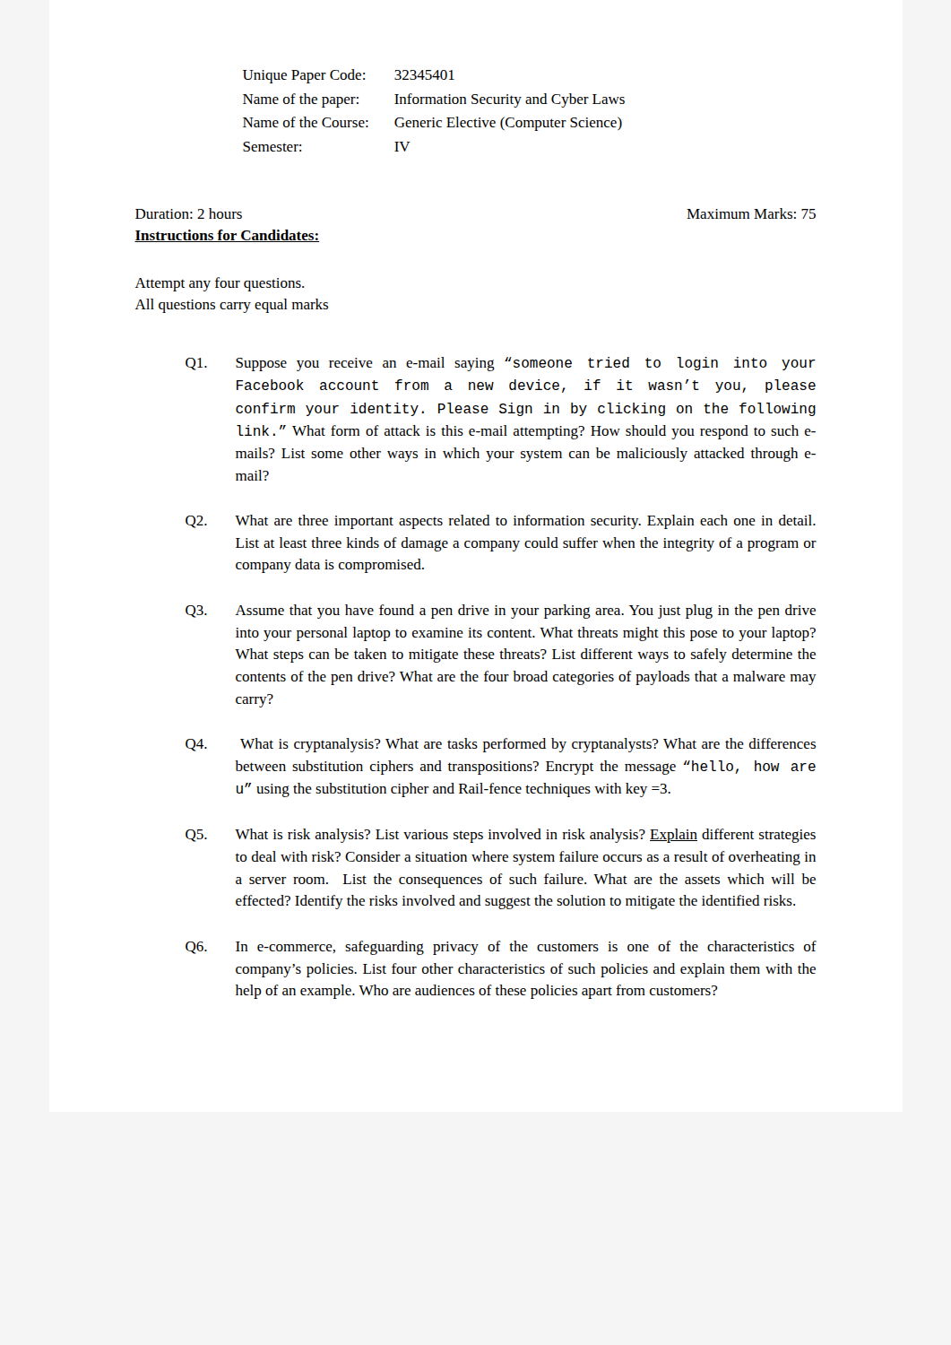| Unique Paper Code: | 32345401 |
| Name of the paper: | Information Security and Cyber Laws |
| Name of the Course: | Generic Elective (Computer Science) |
| Semester: | IV |
Duration: 2 hours Maximum Marks: 75
Instructions for Candidates:
Attempt any four questions.
All questions carry equal marks
Q1. Suppose you receive an e-mail saying “someone tried to login into your Facebook account from a new device, if it wasn’t you, please confirm your identity. Please Sign in by clicking on the following link.” What form of attack is this e-mail attempting? How should you respond to such e-mails? List some other ways in which your system can be maliciously attacked through e-mail?
Q2. What are three important aspects related to information security. Explain each one in detail. List at least three kinds of damage a company could suffer when the integrity of a program or company data is compromised.
Q3. Assume that you have found a pen drive in your parking area. You just plug in the pen drive into your personal laptop to examine its content. What threats might this pose to your laptop? What steps can be taken to mitigate these threats? List different ways to safely determine the contents of the pen drive? What are the four broad categories of payloads that a malware may carry?
Q4. What is cryptanalysis? What are tasks performed by cryptanalysts? What are the differences between substitution ciphers and transpositions? Encrypt the message “hello, how are u” using the substitution cipher and Rail-fence techniques with key =3.
Q5. What is risk analysis? List various steps involved in risk analysis? Explain different strategies to deal with risk? Consider a situation where system failure occurs as a result of overheating in a server room. List the consequences of such failure. What are the assets which will be effected? Identify the risks involved and suggest the solution to mitigate the identified risks.
Q6. In e-commerce, safeguarding privacy of the customers is one of the characteristics of company’s policies. List four other characteristics of such policies and explain them with the help of an example. Who are audiences of these policies apart from customers?